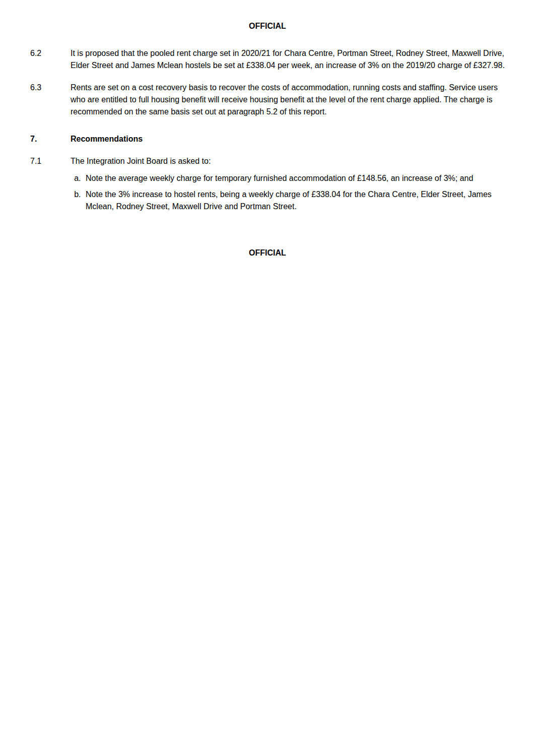OFFICIAL
6.2
It is proposed that the pooled rent charge set in 2020/21 for Chara Centre, Portman Street, Rodney Street, Maxwell Drive, Elder Street and James Mclean hostels be set at £338.04 per week, an increase of 3% on the 2019/20 charge of £327.98.
6.3
Rents are set on a cost recovery basis to recover the costs of accommodation, running costs and staffing. Service users who are entitled to full housing benefit will receive housing benefit at the level of the rent charge applied. The charge is recommended on the same basis set out at paragraph 5.2 of this report.
7. Recommendations
7.1
The Integration Joint Board is asked to:
Note the average weekly charge for temporary furnished accommodation of £148.56, an increase of 3%; and
Note the 3% increase to hostel rents, being a weekly charge of £338.04 for the Chara Centre, Elder Street, James Mclean, Rodney Street, Maxwell Drive and Portman Street.
OFFICIAL